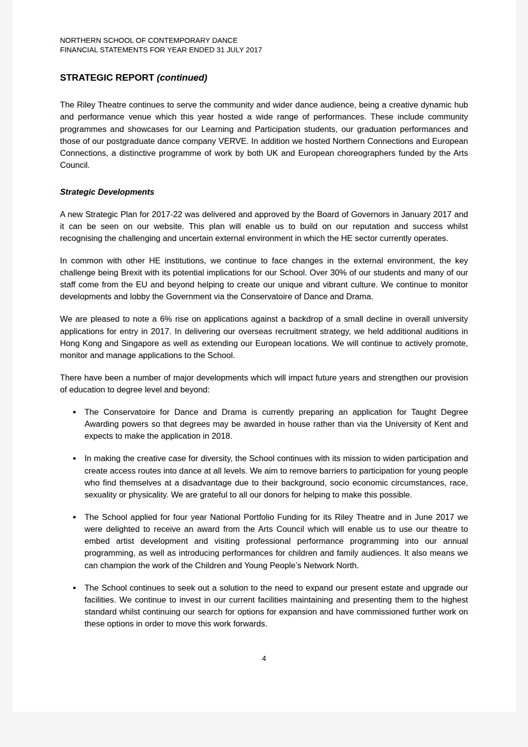NORTHERN SCHOOL OF CONTEMPORARY DANCE
FINANCIAL STATEMENTS FOR YEAR ENDED 31 JULY 2017
STRATEGIC REPORT (continued)
The Riley Theatre continues to serve the community and wider dance audience, being a creative dynamic hub and performance venue which this year hosted a wide range of performances. These include community programmes and showcases for our Learning and Participation students, our graduation performances and those of our postgraduate dance company VERVE. In addition we hosted Northern Connections and European Connections, a distinctive programme of work by both UK and European choreographers funded by the Arts Council.
Strategic Developments
A new Strategic Plan for 2017-22 was delivered and approved by the Board of Governors in January 2017 and it can be seen on our website. This plan will enable us to build on our reputation and success whilst recognising the challenging and uncertain external environment in which the HE sector currently operates.
In common with other HE institutions, we continue to face changes in the external environment, the key challenge being Brexit with its potential implications for our School. Over 30% of our students and many of our staff come from the EU and beyond helping to create our unique and vibrant culture. We continue to monitor developments and lobby the Government via the Conservatoire of Dance and Drama.
We are pleased to note a 6% rise on applications against a backdrop of a small decline in overall university applications for entry in 2017. In delivering our overseas recruitment strategy, we held additional auditions in Hong Kong and Singapore as well as extending our European locations. We will continue to actively promote, monitor and manage applications to the School.
There have been a number of major developments which will impact future years and strengthen our provision of education to degree level and beyond:
The Conservatoire for Dance and Drama is currently preparing an application for Taught Degree Awarding powers so that degrees may be awarded in house rather than via the University of Kent and expects to make the application in 2018.
In making the creative case for diversity, the School continues with its mission to widen participation and create access routes into dance at all levels. We aim to remove barriers to participation for young people who find themselves at a disadvantage due to their background, socio economic circumstances, race, sexuality or physicality. We are grateful to all our donors for helping to make this possible.
The School applied for four year National Portfolio Funding for its Riley Theatre and in June 2017 we were delighted to receive an award from the Arts Council which will enable us to use our theatre to embed artist development and visiting professional performance programming into our annual programming, as well as introducing performances for children and family audiences. It also means we can champion the work of the Children and Young People’s Network North.
The School continues to seek out a solution to the need to expand our present estate and upgrade our facilities. We continue to invest in our current facilities maintaining and presenting them to the highest standard whilst continuing our search for options for expansion and have commissioned further work on these options in order to move this work forwards.
4